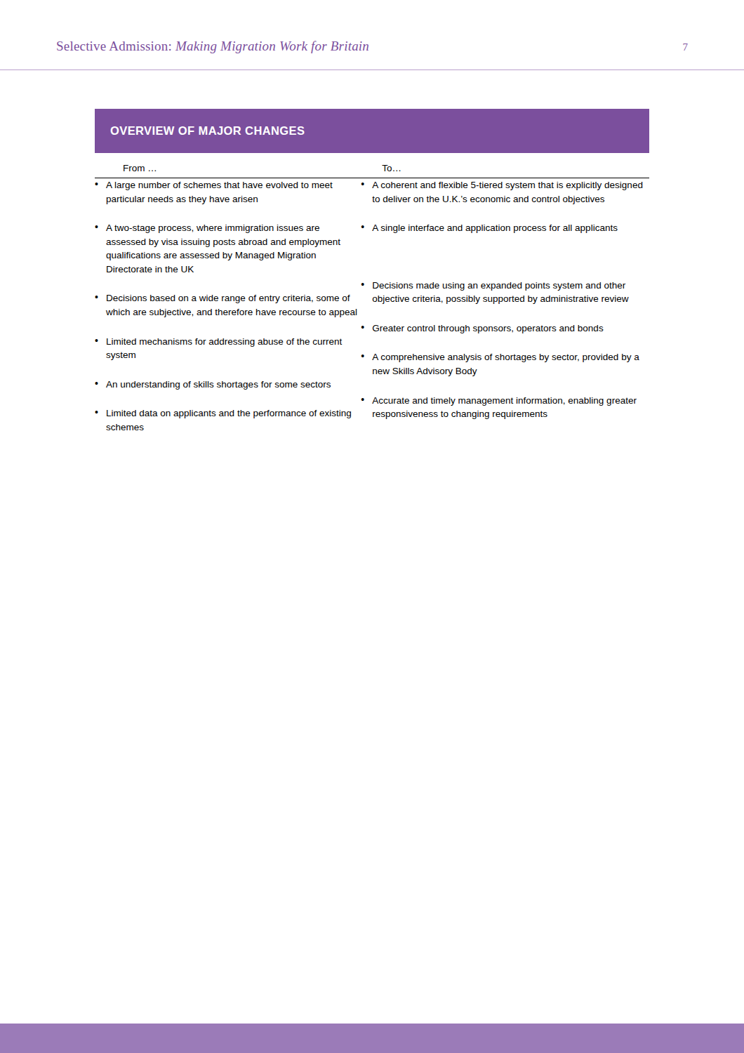Selective Admission: Making Migration Work for Britain
7
OVERVIEW OF MAJOR CHANGES
| From … | To… |
| --- | --- |
| A large number of schemes that have evolved to meet particular needs as they have arisen A two‑stage process, where immigration issues are assessed by visa issuing posts abroad and employment qualifications are assessed by Managed Migration Directorate in the UK Decisions based on a wide range of entry criteria, some of which are subjective, and therefore have recourse to appeal Limited mechanisms for addressing abuse of the current system An understanding of skills shortages for some sectors Limited data on applicants and the performance of existing schemes | A coherent and flexible 5-tiered system that is explicitly designed to deliver on the U.K.’s economic and control objectives A single interface and application process for all applicants Decisions made using an expanded points system and other objective criteria, possibly supported by administrative review Greater control through sponsors, operators and bonds A comprehensive analysis of shortages by sector, provided by a new Skills Advisory Body Accurate and timely management information, enabling greater responsiveness to changing requirements |